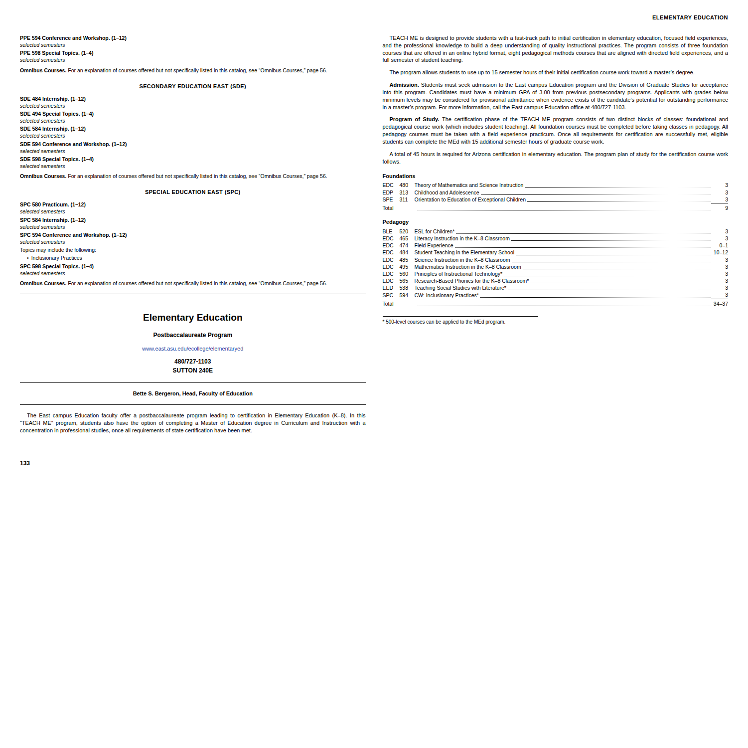ELEMENTARY EDUCATION
PPE 594 Conference and Workshop. (1–12)
selected semesters
PPE 598 Special Topics. (1–4)
selected semesters
Omnibus Courses. For an explanation of courses offered but not specifically listed in this catalog, see “Omnibus Courses,” page 56.
SECONDARY EDUCATION EAST (SDE)
SDE 484 Internship. (1–12)
selected semesters
SDE 494 Special Topics. (1–4)
selected semesters
SDE 584 Internship. (1–12)
selected semesters
SDE 594 Conference and Workshop. (1–12)
selected semesters
SDE 598 Special Topics. (1–4)
selected semesters
Omnibus Courses. For an explanation of courses offered but not specifically listed in this catalog, see “Omnibus Courses,” page 56.
SPECIAL EDUCATION EAST (SPC)
SPC 580 Practicum. (1–12)
selected semesters
SPC 584 Internship. (1–12)
selected semesters
SPC 594 Conference and Workshop. (1–12)
selected semesters
Topics may include the following:
Inclusionary Practices
SPC 598 Special Topics. (1–4)
selected semesters
Omnibus Courses. For an explanation of courses offered but not specifically listed in this catalog, see “Omnibus Courses,” page 56.
Elementary Education
Postbaccalaureate Program
www.east.asu.edu/ecollege/elementaryed
480/727-1103
SUTTON 240E
Bette S. Bergeron, Head, Faculty of Education
The East campus Education faculty offer a postbaccalaureate program leading to certification in Elementary Education (K–8). In this “TEACH ME” program, students also have the option of completing a Master of Education degree in Curriculum and Instruction with a concentration in professional studies, once all requirements of state certification have been met.
TEACH ME is designed to provide students with a fast-track path to initial certification in elementary education, focused field experiences, and the professional knowledge to build a deep understanding of quality instructional practices. The program consists of three foundation courses that are offered in an online hybrid format, eight pedagogical methods courses that are aligned with directed field experiences, and a full semester of student teaching.
The program allows students to use up to 15 semester hours of their initial certification course work toward a master’s degree.
Admission. Students must seek admission to the East campus Education program and the Division of Graduate Studies for acceptance into this program. Candidates must have a minimum GPA of 3.00 from previous postsecondary programs. Applicants with grades below minimum levels may be considered for provisional admittance when evidence exists of the candidate’s potential for outstanding performance in a master’s program. For more information, call the East campus Education office at 480/727-1103.
Program of Study. The certification phase of the TEACH ME program consists of two distinct blocks of classes: foundational and pedagogical course work (which includes student teaching). All foundation courses must be completed before taking classes in pedagogy. All pedagogy courses must be taken with a field experience practicum. Once all requirements for certification are successfully met, eligible students can complete the MEd with 15 additional semester hours of graduate course work.
A total of 45 hours is required for Arizona certification in elementary education. The program plan of study for the certification course work follows.
Foundations
| EDC | 480 | Theory of Mathematics and Science Instruction | 3 |
| EDP | 313 | Childhood and Adolescence | 3 |
| SPE | 311 | Orientation to Education of Exceptional Children | 3 |
| Total | | | 9 |
Pedagogy
| BLE | 520 | ESL for Children* | 3 |
| EDC | 465 | Literacy Instruction in the K–8 Classroom | 3 |
| EDC | 474 | Field Experience | 0–1 |
| EDC | 484 | Student Teaching in the Elementary School | 10–12 |
| EDC | 485 | Science Instruction in the K–8 Classroom | 3 |
| EDC | 495 | Mathematics Instruction in the K–8 Classroom | 3 |
| EDC | 560 | Principles of Instructional Technology* | 3 |
| EDC | 565 | Research-Based Phonics for the K–8 Classroom* | 3 |
| EED | 538 | Teaching Social Studies with Literature* | 3 |
| SPC | 594 | CW: Inclusionary Practices* | 3 |
| Total | | | 34–37 |
* 500-level courses can be applied to the MEd program.
133